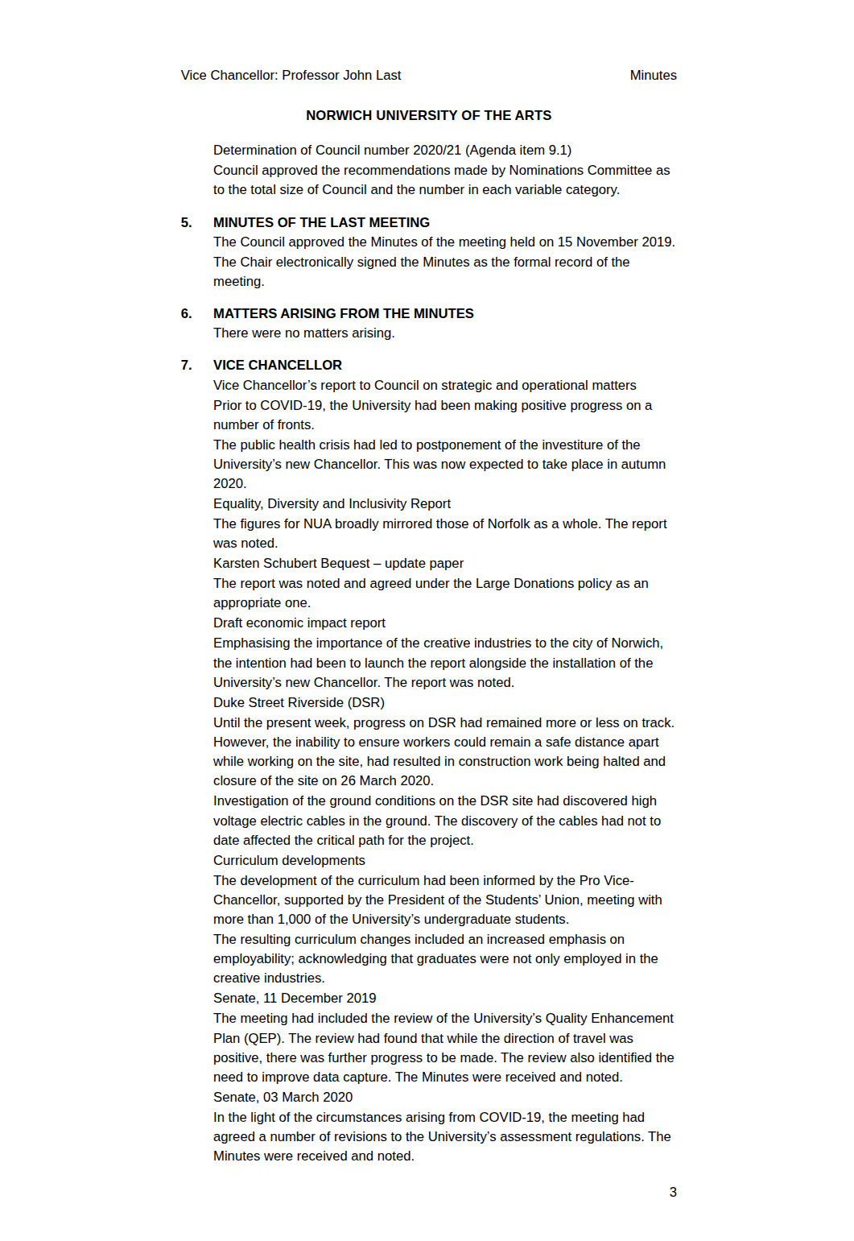Vice Chancellor: Professor John Last
Minutes
NORWICH UNIVERSITY OF THE ARTS
Determination of Council number 2020/21 (Agenda item 9.1)
Council approved the recommendations made by Nominations Committee as to the total size of Council and the number in each variable category.
5.
MINUTES OF THE LAST MEETING
The Council approved the Minutes of the meeting held on 15 November 2019.
The Chair electronically signed the Minutes as the formal record of the meeting.
6.
MATTERS ARISING FROM THE MINUTES
There were no matters arising.
7.
VICE CHANCELLOR
Vice Chancellor’s report to Council on strategic and operational matters
Prior to COVID-19, the University had been making positive progress on a number of fronts.
The public health crisis had led to postponement of the investiture of the University’s new Chancellor. This was now expected to take place in autumn 2020.
Equality, Diversity and Inclusivity Report
The figures for NUA broadly mirrored those of Norfolk as a whole. The report was noted.
Karsten Schubert Bequest – update paper
The report was noted and agreed under the Large Donations policy as an appropriate one.
Draft economic impact report
Emphasising the importance of the creative industries to the city of Norwich, the intention had been to launch the report alongside the installation of the University’s new Chancellor. The report was noted.
Duke Street Riverside (DSR)
Until the present week, progress on DSR had remained more or less on track. However, the inability to ensure workers could remain a safe distance apart while working on the site, had resulted in construction work being halted and closure of the site on 26 March 2020.
Investigation of the ground conditions on the DSR site had discovered high voltage electric cables in the ground. The discovery of the cables had not to date affected the critical path for the project.
Curriculum developments
The development of the curriculum had been informed by the Pro Vice-Chancellor, supported by the President of the Students’ Union, meeting with more than 1,000 of the University’s undergraduate students.
The resulting curriculum changes included an increased emphasis on employability; acknowledging that graduates were not only employed in the creative industries.
Senate, 11 December 2019
The meeting had included the review of the University’s Quality Enhancement Plan (QEP). The review had found that while the direction of travel was positive, there was further progress to be made. The review also identified the need to improve data capture. The Minutes were received and noted.
Senate, 03 March 2020
In the light of the circumstances arising from COVID-19, the meeting had agreed a number of revisions to the University’s assessment regulations. The Minutes were received and noted.
3